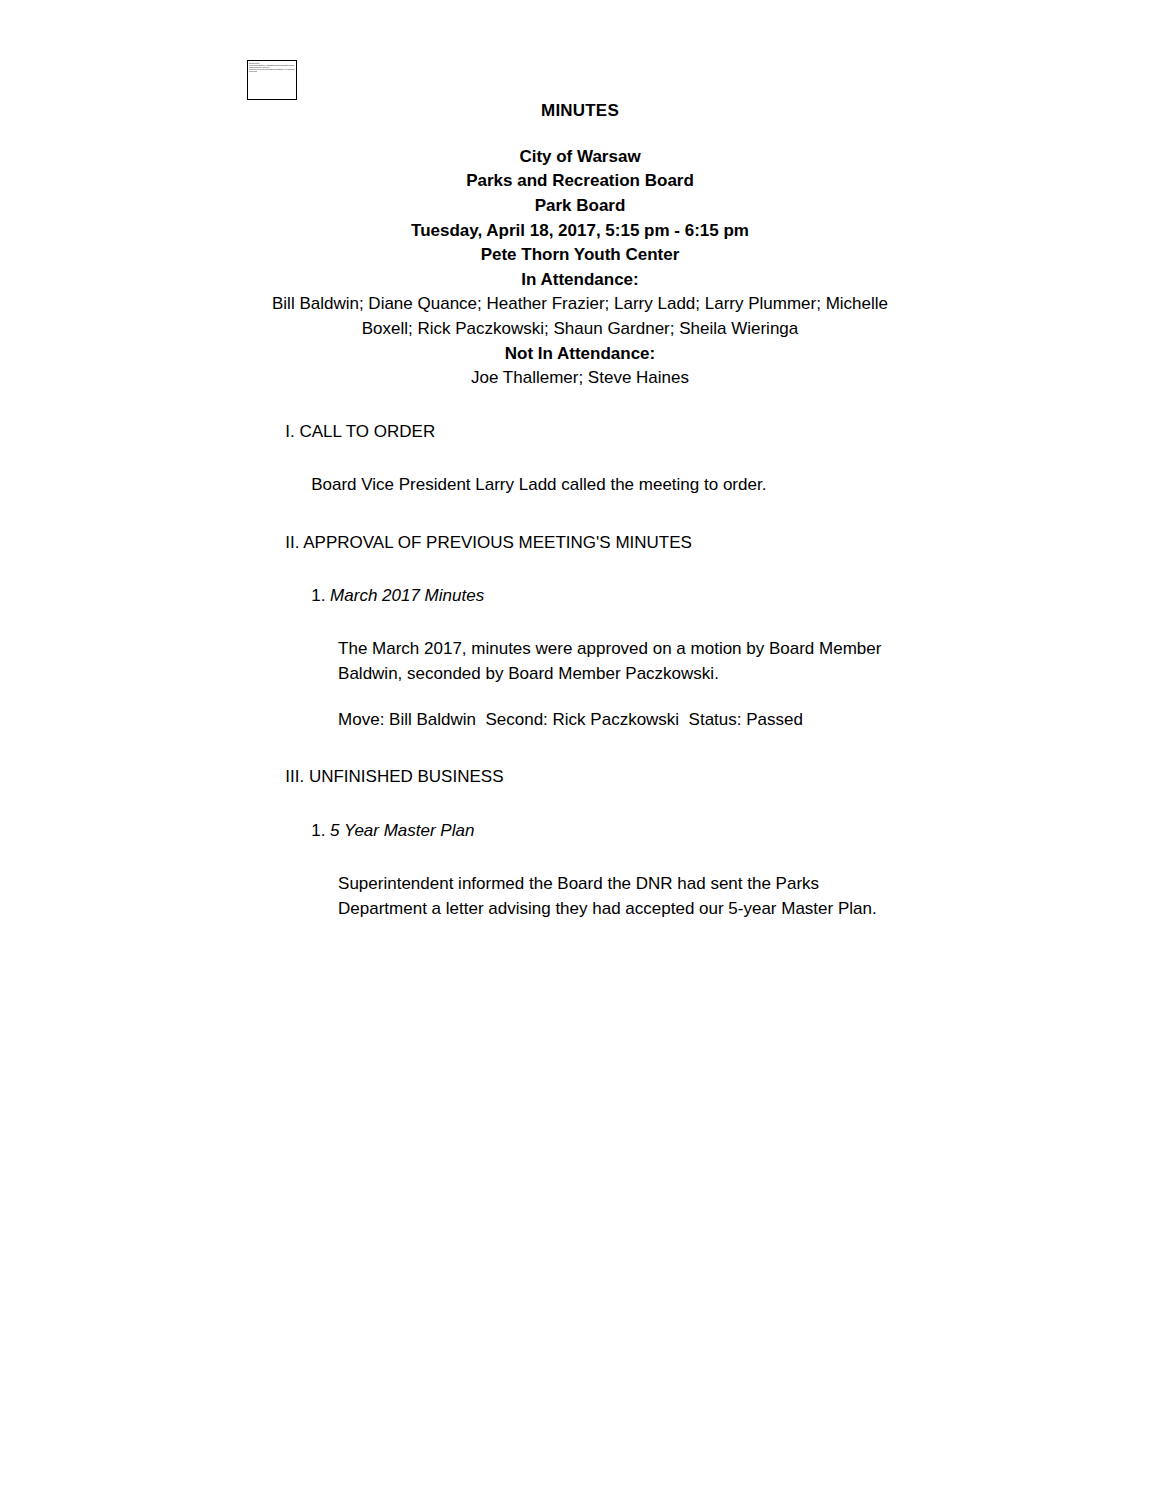Description: C:\Users\mboxell\AppData\Local\Microsoft\Windows\Temporary Internet Files\Content.Outlook\8QK2VQ3Z\City of Warsaw Logo.jpg
MINUTES
City of Warsaw Parks and Recreation Board Park Board Tuesday, April 18, 2017, 5:15 pm - 6:15 pm Pete Thorn Youth Center In Attendance: Bill Baldwin; Diane Quance; Heather Frazier; Larry Ladd; Larry Plummer; Michelle Boxell; Rick Paczkowski; Shaun Gardner; Sheila Wieringa Not In Attendance: Joe Thallemer; Steve Haines
Call to Order
Board Vice President Larry Ladd called the meeting to order.
Approval of Previous Meeting's Minutes
March 2017 Minutes
The March 2017, minutes were approved on a motion by Board Member Baldwin, seconded by Board Member Paczkowski.
Move: Bill Baldwin Second: Rick Paczkowski Status: Passed
Unfinished Business
5 Year Master Plan
Superintendent informed the Board the DNR had sent the Parks Department a letter advising they had accepted our 5-year Master Plan.